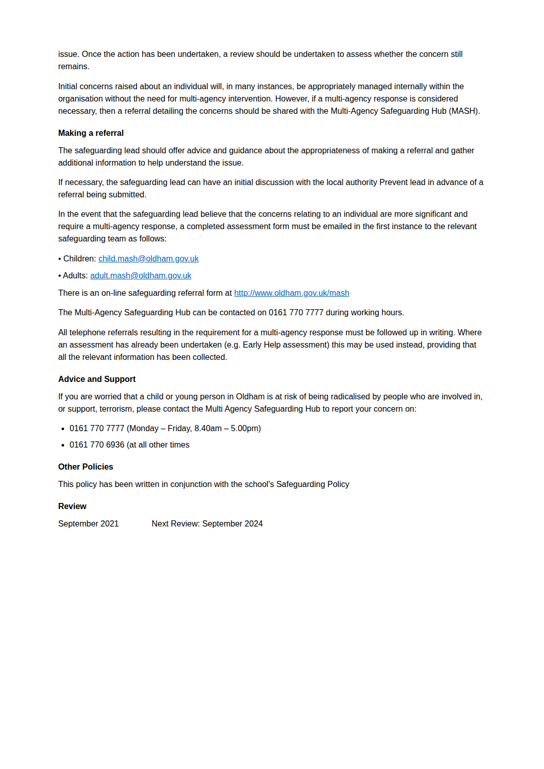issue. Once the action has been undertaken, a review should be undertaken to assess whether the concern still remains.
Initial concerns raised about an individual will, in many instances, be appropriately managed internally within the organisation without the need for multi-agency intervention. However, if a multi-agency response is considered necessary, then a referral detailing the concerns should be shared with the Multi-Agency Safeguarding Hub (MASH).
Making a referral
The safeguarding lead should offer advice and guidance about the appropriateness of making a referral and gather additional information to help understand the issue.
If necessary, the safeguarding lead can have an initial discussion with the local authority Prevent lead in advance of a referral being submitted.
In the event that the safeguarding lead believe that the concerns relating to an individual are more significant and require a multi-agency response, a completed assessment form must be emailed in the first instance to the relevant safeguarding team as follows:
• Children: child.mash@oldham.gov.uk
• Adults: adult.mash@oldham.gov.uk
There is an on-line safeguarding referral form at http://www.oldham.gov.uk/mash
The Multi-Agency Safeguarding Hub can be contacted on 0161 770 7777 during working hours.
All telephone referrals resulting in the requirement for a multi-agency response must be followed up in writing. Where an assessment has already been undertaken (e.g. Early Help assessment) this may be used instead, providing that all the relevant information has been collected.
Advice and Support
If you are worried that a child or young person in Oldham is at risk of being radicalised by people who are involved in, or support, terrorism, please contact the Multi Agency Safeguarding Hub to report your concern on:
0161 770 7777 (Monday – Friday, 8.40am – 5.00pm)
0161 770 6936 (at all other times
Other Policies
This policy has been written in conjunction with the school's Safeguarding Policy
Review
September 2021 Next Review: September 2024